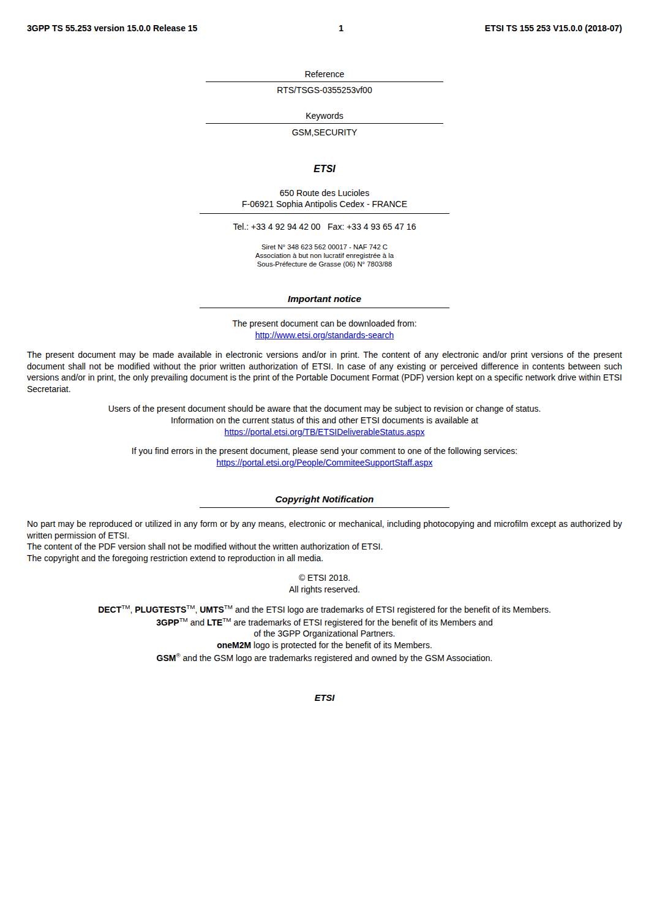3GPP TS 55.253 version 15.0.0 Release 15
1
ETSI TS 155 253 V15.0.0 (2018-07)
Reference
RTS/TSGS-0355253vf00
Keywords
GSM,SECURITY
ETSI
650 Route des Lucioles
F-06921 Sophia Antipolis Cedex - FRANCE
Tel.: +33 4 92 94 42 00 Fax: +33 4 93 65 47 16
Siret N° 348 623 562 00017 - NAF 742 C
Association à but non lucratif enregistrée à la
Sous-Préfecture de Grasse (06) N° 7803/88
Important notice
The present document can be downloaded from:
http://www.etsi.org/standards-search
The present document may be made available in electronic versions and/or in print. The content of any electronic and/or print versions of the present document shall not be modified without the prior written authorization of ETSI. In case of any existing or perceived difference in contents between such versions and/or in print, the only prevailing document is the print of the Portable Document Format (PDF) version kept on a specific network drive within ETSI Secretariat.
Users of the present document should be aware that the document may be subject to revision or change of status.
Information on the current status of this and other ETSI documents is available at
https://portal.etsi.org/TB/ETSIDeliverableStatus.aspx
If you find errors in the present document, please send your comment to one of the following services:
https://portal.etsi.org/People/CommiteeSupportStaff.aspx
Copyright Notification
No part may be reproduced or utilized in any form or by any means, electronic or mechanical, including photocopying and microfilm except as authorized by written permission of ETSI.
The content of the PDF version shall not be modified without the written authorization of ETSI.
The copyright and the foregoing restriction extend to reproduction in all media.
© ETSI 2018.
All rights reserved.
DECTTM, PLUGTESTSTM, UMTSTM and the ETSI logo are trademarks of ETSI registered for the benefit of its Members.
3GPPTM and LTETM are trademarks of ETSI registered for the benefit of its Members and
of the 3GPP Organizational Partners.
oneM2M logo is protected for the benefit of its Members.
GSM® and the GSM logo are trademarks registered and owned by the GSM Association.
ETSI